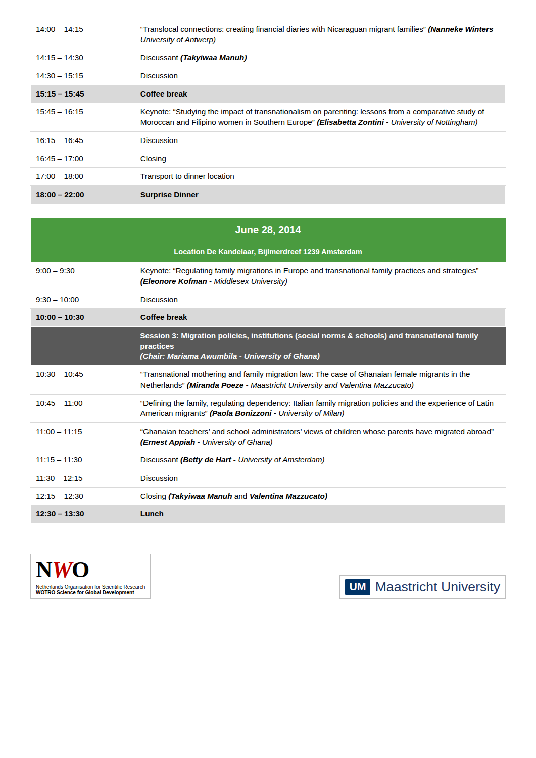| 14:00 – 14:15 | “Translocal connections: creating financial diaries with Nicaraguan migrant families” (Nanneke Winters – University of Antwerp) |
| 14:15 – 14:30 | Discussant (Takyiwaa Manuh) |
| 14:30 – 15:15 | Discussion |
| 15:15 – 15:45 | Coffee break |
| 15:45 – 16:15 | Keynote: “Studying the impact of transnationalism on parenting: lessons from a comparative study of Moroccan and Filipino women in Southern Europe” (Elisabetta Zontini - University of Nottingham) |
| 16:15 – 16:45 | Discussion |
| 16:45 – 17:00 | Closing |
| 17:00 – 18:00 | Transport to dinner location |
| 18:00 – 22:00 | Surprise Dinner |
| June 28, 2014 |
| Location De Kandelaar, Bijlmerdreef 1239 Amsterdam |
| 9:00 – 9:30 | Keynote: “Regulating family migrations in Europe and transnational family practices and strategies” (Eleonore Kofman - Middlesex University) |
| 9:30 – 10:00 | Discussion |
| 10:00 – 10:30 | Coffee break |
| | Session 3: Migration policies, institutions (social norms & schools) and transnational family practices (Chair: Mariama Awumbila - University of Ghana) |
| 10:30 – 10:45 | “Transnational mothering and family migration law: The case of Ghanaian female migrants in the Netherlands” (Miranda Poeze - Maastricht University and Valentina Mazzucato) |
| 10:45 – 11:00 | “Defining the family, regulating dependency: Italian family migration policies and the experience of Latin American migrants” (Paola Bonizzoni - University of Milan) |
| 11:00 – 11:15 | “Ghanaian teachers’ and school administrators’ views of children whose parents have migrated abroad” (Ernest Appiah - University of Ghana) |
| 11:15 – 11:30 | Discussant (Betty de Hart - University of Amsterdam) |
| 11:30 – 12:15 | Discussion |
| 12:15 – 12:30 | Closing (Takyiwaa Manuh and Valentina Mazzucato) |
| 12:30 – 13:30 | Lunch |
NWO
Netherlands Organisation for Scientific Research
WOTRO Science for Global Development
UM Maastricht University